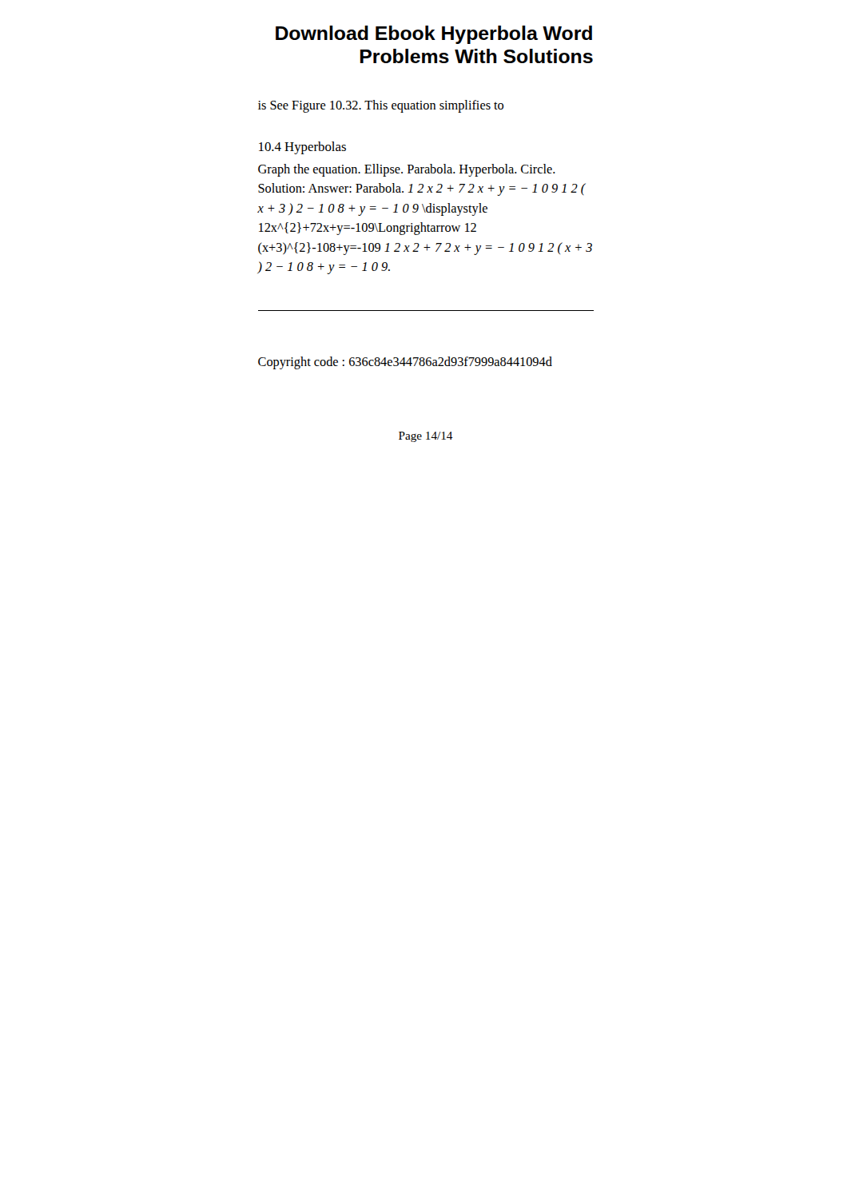Download Ebook Hyperbola Word Problems With Solutions
is See Figure 10.32. This equation simplifies to
10.4 Hyperbolas
Graph the equation. Ellipse. Parabola. Hyperbola. Circle. Solution: Answer: Parabola. 1 2 x 2 + 7 2 x + y = − 1 0 9 1 2 ( x + 3 ) 2 − 1 0 8 + y = − 1 0 9 \displaystyle 12x^{2}+72x+y=-109\Longrightarrow 12 (x+3)^{2}-108+y=-109 1 2 x 2 + 7 2 x + y = − 1 0 9 1 2 ( x + 3 ) 2 − 1 0 8 + y = − 1 0 9.
Copyright code : 636c84e344786a2d93f7999a8441094d
Page 14/14